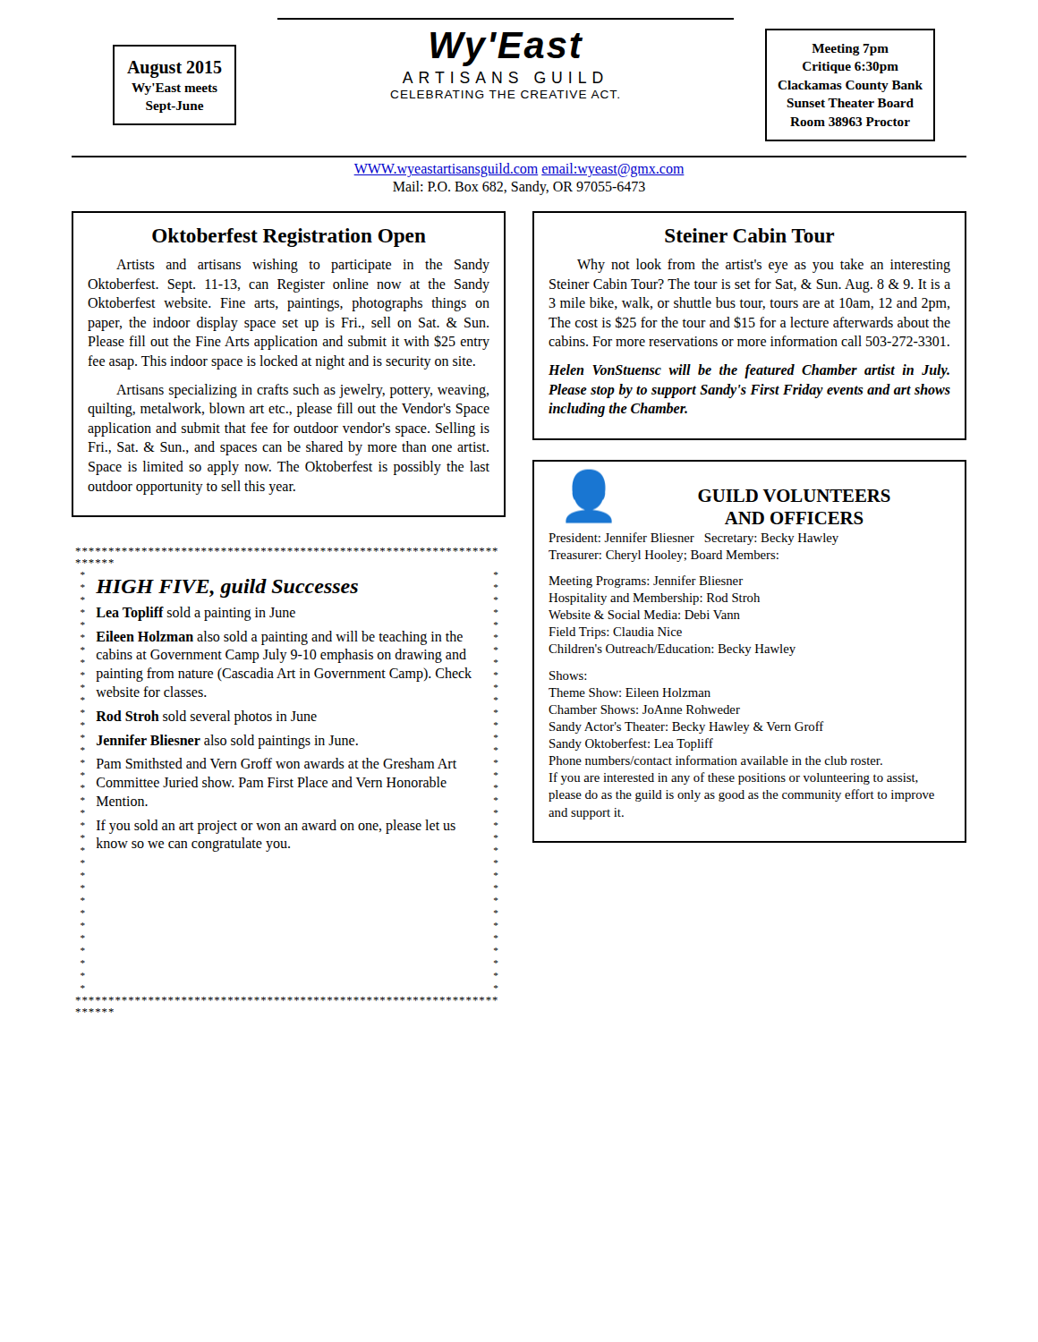August 2015
Wy'East meets
Sept-June
Wy'East
ARTISANS GUILD
CELEBRATING THE CREATIVE ACT.
Meeting 7pm
Critique 6:30pm
Clackamas County Bank
Sunset Theater Board
Room 38963 Proctor
WWW.wyeastartisansguild.com email:wyeast@gmx.com
Mail: P.O. Box 682, Sandy, OR 97055-6473
Oktoberfest Registration Open
Artists and artisans wishing to participate in the Sandy Oktoberfest. Sept. 11-13, can Register online now at the Sandy Oktoberfest website. Fine arts, paintings, photographs things on paper, the indoor display space set up is Fri., sell on Sat. & Sun. Please fill out the Fine Arts application and submit it with $25 entry fee asap. This indoor space is locked at night and is security on site.
Artisans specializing in crafts such as jewelry, pottery, weaving, quilting, metalwork, blown art etc., please fill out the Vendor's Space application and submit that fee for outdoor vendor's space. Selling is Fri., Sat. & Sun., and spaces can be shared by more than one artist. Space is limited so apply now. The Oktoberfest is possibly the last outdoor opportunity to sell this year.
**********************************************************************
**********************************
HIGH FIVE, guild Successes
Lea Topliff sold a painting in June
Eileen Holzman also sold a painting and will be teaching in the cabins at Government Camp July 9-10 emphasis on drawing and painting from nature (Cascadia Art in Government Camp). Check website for classes.
Rod Stroh sold several photos in June
Jennifer Bliesner also sold paintings in June.
Pam Smithsted and Vern Groff won awards at the Gresham Art Committee Juried show. Pam First Place and Vern Honorable Mention.
If you sold an art project or won an award on one, please let us know so we can congratulate you.
**********************************
**********************************************************************
Steiner Cabin Tour
Why not look from the artist's eye as you take an interesting Steiner Cabin Tour? The tour is set for Sat, & Sun. Aug. 8 & 9. It is a 3 mile bike, walk, or shuttle bus tour, tours are at 10am, 12 and 2pm, The cost is $25 for the tour and $15 for a lecture afterwards about the cabins. For more reservations or more information call 503-272-3301.
Helen VonStuensc will be the featured Chamber artist in July. Please stop by to support Sandy's First Friday events and art shows including the Chamber.
👤
GUILD VOLUNTEERS
AND OFFICERS
President: Jennifer Bliesner Secretary: Becky Hawley
Treasurer: Cheryl Hooley; Board Members:
Meeting Programs: Jennifer Bliesner
Hospitality and Membership: Rod Stroh
Website & Social Media: Debi Vann
Field Trips: Claudia Nice
Children's Outreach/Education: Becky Hawley
Shows:
Theme Show: Eileen Holzman
Chamber Shows: JoAnne Rohweder
Sandy Actor's Theater: Becky Hawley & Vern Groff
Sandy Oktoberfest: Lea Topliff
Phone numbers/contact information available in the club roster.
If you are interested in any of these positions or volunteering to assist, please do as the guild is only as good as the community effort to improve and support it.